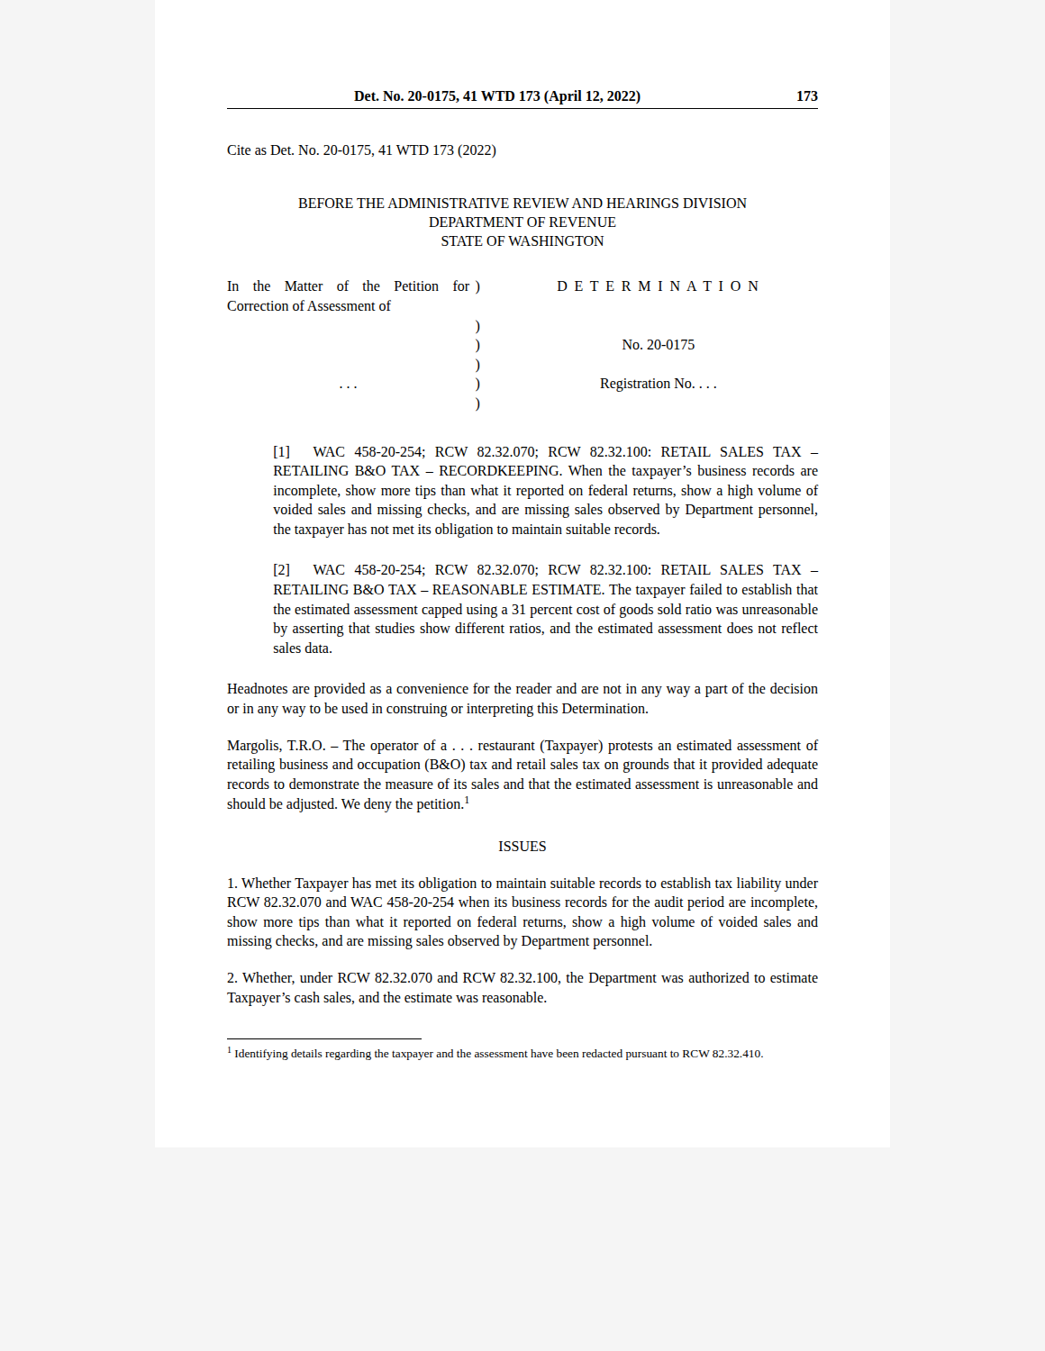Det. No. 20-0175, 41 WTD 173 (April 12, 2022) 173
Cite as Det. No. 20-0175, 41 WTD 173 (2022)
BEFORE THE ADMINISTRATIVE REVIEW AND HEARINGS DIVISION
DEPARTMENT OF REVENUE
STATE OF WASHINGTON
| In the Matter of the Petition for Correction of Assessment of | ) | D E T E R M I N A T I O N |
| | ) | |
| | ) | No. 20-0175 |
| | ) | |
| . . . | ) | Registration No. . . . |
| | ) | |
[1] WAC 458-20-254; RCW 82.32.070; RCW 82.32.100: RETAIL SALES TAX – RETAILING B&O TAX – RECORDKEEPING. When the taxpayer’s business records are incomplete, show more tips than what it reported on federal returns, show a high volume of voided sales and missing checks, and are missing sales observed by Department personnel, the taxpayer has not met its obligation to maintain suitable records.
[2] WAC 458-20-254; RCW 82.32.070; RCW 82.32.100: RETAIL SALES TAX – RETAILING B&O TAX – REASONABLE ESTIMATE. The taxpayer failed to establish that the estimated assessment capped using a 31 percent cost of goods sold ratio was unreasonable by asserting that studies show different ratios, and the estimated assessment does not reflect sales data.
Headnotes are provided as a convenience for the reader and are not in any way a part of the decision or in any way to be used in construing or interpreting this Determination.
Margolis, T.R.O. – The operator of a . . . restaurant (Taxpayer) protests an estimated assessment of retailing business and occupation (B&O) tax and retail sales tax on grounds that it provided adequate records to demonstrate the measure of its sales and that the estimated assessment is unreasonable and should be adjusted. We deny the petition.1
ISSUES
1. Whether Taxpayer has met its obligation to maintain suitable records to establish tax liability under RCW 82.32.070 and WAC 458-20-254 when its business records for the audit period are incomplete, show more tips than what it reported on federal returns, show a high volume of voided sales and missing checks, and are missing sales observed by Department personnel.
2. Whether, under RCW 82.32.070 and RCW 82.32.100, the Department was authorized to estimate Taxpayer’s cash sales, and the estimate was reasonable.
1 Identifying details regarding the taxpayer and the assessment have been redacted pursuant to RCW 82.32.410.